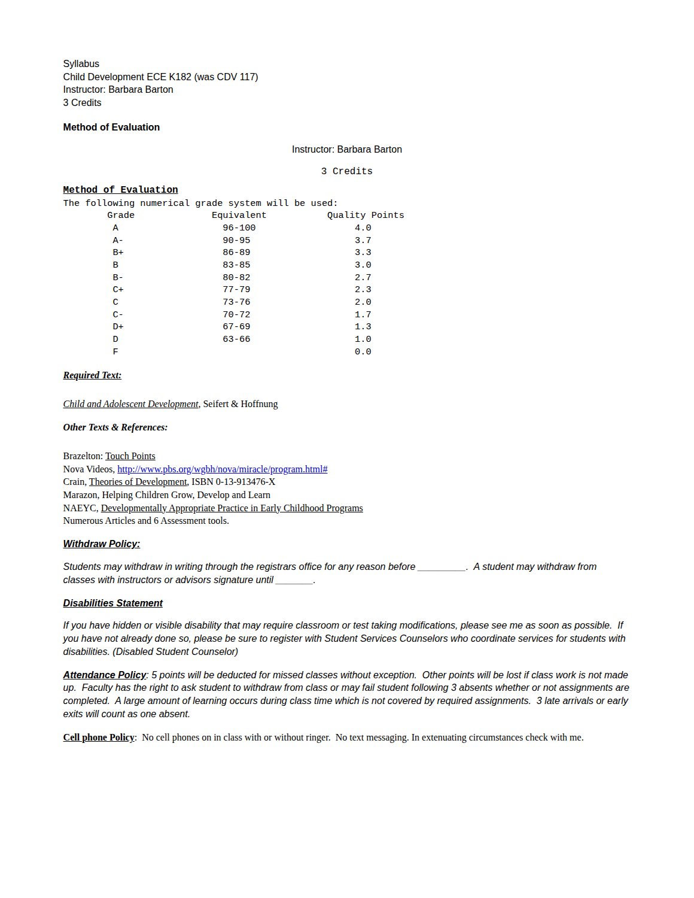Syllabus
Child Development ECE K182 (was CDV 117)
Instructor: Barbara Barton
3 Credits
Method of Evaluation
Instructor: Barbara Barton
3 Credits
Method of Evaluation
The following numerical grade system will be used:
        Grade              Equivalent           Quality Points
         A                   96-100                  4.0
         A-                  90-95                   3.7
         B+                  86-89                   3.3
         B                   83-85                   3.0
         B-                  80-82                   2.7
         C+                  77-79                   2.3
         C                   73-76                   2.0
         C-                  70-72                   1.7
         D+                  67-69                   1.3
         D                   63-66                   1.0
         F                                           0.0
Required Text:
Child and Adolescent Development, Seifert & Hoffnung
Other Texts & References:
Brazelton: Touch Points
Nova Videos, http://www.pbs.org/wgbh/nova/miracle/program.html#
Crain, Theories of Development, ISBN 0-13-913476-X
Marazon, Helping Children Grow, Develop and Learn
NAEYC, Developmentally Appropriate Practice in Early Childhood Programs
Numerous Articles and 6 Assessment tools.
Withdraw Policy:
Students may withdraw in writing through the registrars office for any reason before _________. A student may withdraw from classes with instructors or advisors signature until _______.
Disabilities Statement
If you have hidden or visible disability that may require classroom or test taking modifications, please see me as soon as possible. If you have not already done so, please be sure to register with Student Services Counselors who coordinate services for students with disabilities. (Disabled Student Counselor)
Attendance Policy: 5 points will be deducted for missed classes without exception. Other points will be lost if class work is not made up. Faculty has the right to ask student to withdraw from class or may fail student following 3 absents whether or not assignments are completed. A large amount of learning occurs during class time which is not covered by required assignments. 3 late arrivals or early exits will count as one absent.
Cell phone Policy: No cell phones on in class with or without ringer. No text messaging. In extenuating circumstances check with me.